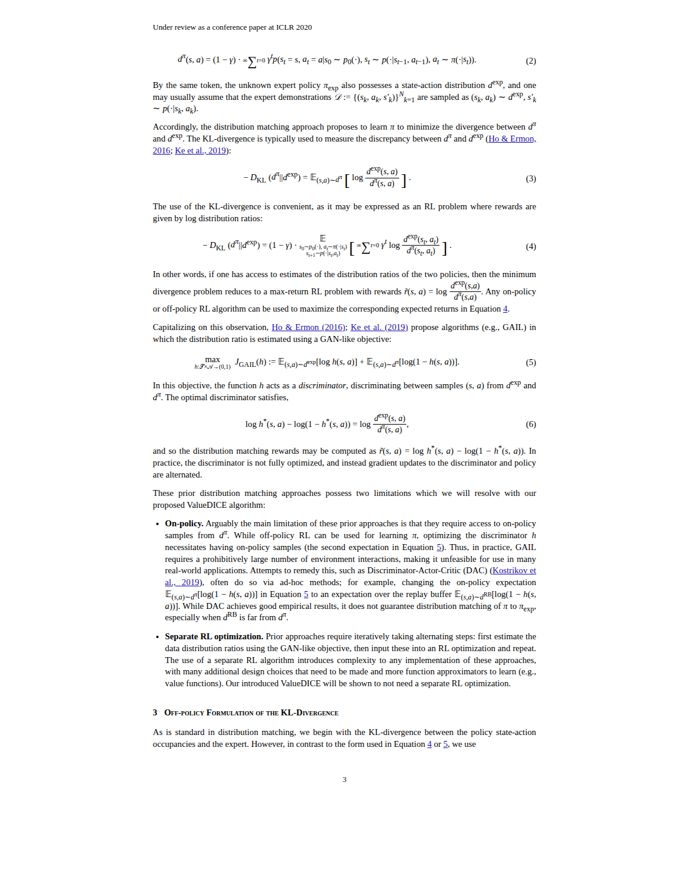Under review as a conference paper at ICLR 2020
dπ(s, a) = (1 − γ) · ∞∑t=0 γtp(st = s, at = a|s0 ∼ p0(·), st ∼ p(·|st−1, at−1), at ∼ π(·|st)).
(2)
By the same token, the unknown expert policy πexp also possesses a state-action distribution dexp, and one may usually assume that the expert demonstrations 𝒟 := {(sk, ak, s′k)}Nk=1 are sampled as (sk, ak) ∼ dexp, s′k ∼ p(·|sk, ak).
Accordingly, the distribution matching approach proposes to learn π to minimize the divergence between dπ and dexp. The KL-divergence is typically used to measure the discrepancy between dπ and dexp (Ho & Ermon, 2016; Ke et al., 2019):
− DKL (dπ||dexp) = 𝔼(s,a)∼dπ [ log dexp(s, a) dπ(s, a) ] .
(3)
The use of the KL-divergence is convenient, as it may be expressed as an RL problem where rewards are given by log distribution ratios:
− DKL (dπ||dexp) = (1 − γ) · 𝔼s0∼p0(·), at∼π(·|st) st+1∼p(·|st,at) [ ∞∑t=0 γt log dexp(st, at) dπ(st, at) ] .
(4)
In other words, if one has access to estimates of the distribution ratios of the two policies, then the minimum divergence problem reduces to a max-return RL problem with rewards r̃(s, a) = log dexp(s,a) dπ(s,a). Any on-policy or off-policy RL algorithm can be used to maximize the corresponding expected returns in Equation 4.
Capitalizing on this observation, Ho & Ermon (2016); Ke et al. (2019) propose algorithms (e.g., GAIL) in which the distribution ratio is estimated using a GAN-like objective:
max h:𝒮×𝒜→(0,1) JGAIL(h) := 𝔼(s,a)∼dexp[log h(s, a)] + 𝔼(s,a)∼dπ[log(1 − h(s, a))].
(5)
In this objective, the function h acts as a discriminator, discriminating between samples (s, a) from dexp and dπ. The optimal discriminator satisfies,
log h*(s, a) − log(1 − h*(s, a)) = log dexp(s, a) dπ(s, a),
(6)
and so the distribution matching rewards may be computed as r̃(s, a) = log h*(s, a) − log(1 − h*(s, a)). In practice, the discriminator is not fully optimized, and instead gradient updates to the discriminator and policy are alternated.
These prior distribution matching approaches possess two limitations which we will resolve with our proposed ValueDICE algorithm:
On-policy. Arguably the main limitation of these prior approaches is that they require access to on-policy samples from dπ. While off-policy RL can be used for learning π, optimizing the discriminator h necessitates having on-policy samples (the second expectation in Equation 5). Thus, in practice, GAIL requires a prohibitively large number of environment interactions, making it unfeasible for use in many real-world applications. Attempts to remedy this, such as Discriminator-Actor-Critic (DAC) (Kostrikov et al., 2019), often do so via ad-hoc methods; for example, changing the on-policy expectation 𝔼(s,a)∼dπ[log(1 − h(s, a))] in Equation 5 to an expectation over the replay buffer 𝔼(s,a)∼dRB[log(1 − h(s, a))]. While DAC achieves good empirical results, it does not guarantee distribution matching of π to πexp, especially when dRB is far from dπ.
Separate RL optimization. Prior approaches require iteratively taking alternating steps: first estimate the data distribution ratios using the GAN-like objective, then input these into an RL optimization and repeat. The use of a separate RL algorithm introduces complexity to any implementation of these approaches, with many additional design choices that need to be made and more function approximators to learn (e.g., value functions). Our introduced ValueDICE will be shown to not need a separate RL optimization.
3 Off-policy Formulation of the KL-Divergence
As is standard in distribution matching, we begin with the KL-divergence between the policy state-action occupancies and the expert. However, in contrast to the form used in Equation 4 or 5, we use
3